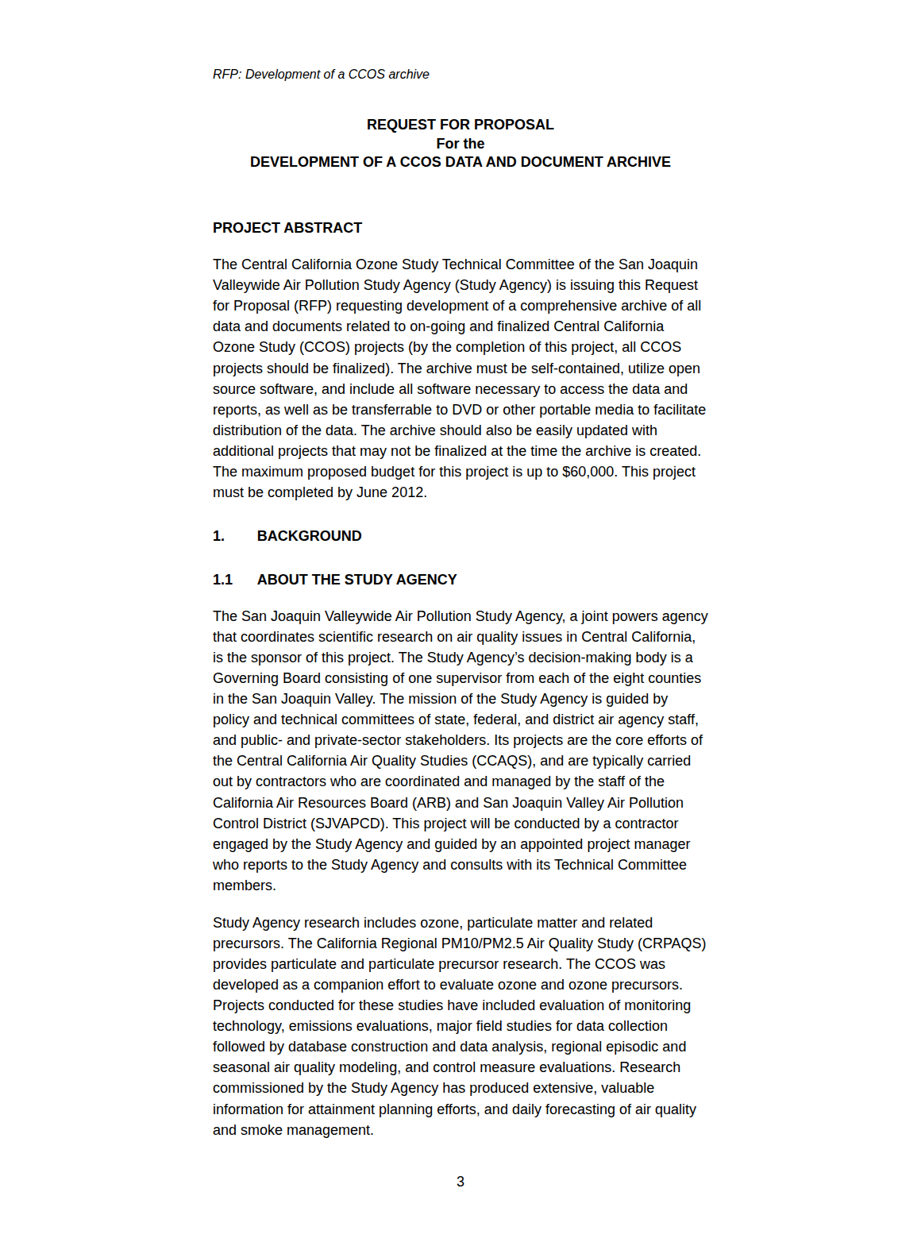RFP: Development of a CCOS archive
REQUEST FOR PROPOSAL
For the
DEVELOPMENT OF A CCOS DATA AND DOCUMENT ARCHIVE
PROJECT ABSTRACT
The Central California Ozone Study Technical Committee of the San Joaquin Valleywide Air Pollution Study Agency (Study Agency) is issuing this Request for Proposal (RFP) requesting development of a comprehensive archive of all data and documents related to on-going and finalized Central California Ozone Study (CCOS) projects (by the completion of this project, all CCOS projects should be finalized). The archive must be self-contained, utilize open source software, and include all software necessary to access the data and reports, as well as be transferrable to DVD or other portable media to facilitate distribution of the data. The archive should also be easily updated with additional projects that may not be finalized at the time the archive is created. The maximum proposed budget for this project is up to $60,000. This project must be completed by June 2012.
1. BACKGROUND
1.1 ABOUT THE STUDY AGENCY
The San Joaquin Valleywide Air Pollution Study Agency, a joint powers agency that coordinates scientific research on air quality issues in Central California, is the sponsor of this project. The Study Agency’s decision-making body is a Governing Board consisting of one supervisor from each of the eight counties in the San Joaquin Valley. The mission of the Study Agency is guided by policy and technical committees of state, federal, and district air agency staff, and public- and private-sector stakeholders. Its projects are the core efforts of the Central California Air Quality Studies (CCAQS), and are typically carried out by contractors who are coordinated and managed by the staff of the California Air Resources Board (ARB) and San Joaquin Valley Air Pollution Control District (SJVAPCD). This project will be conducted by a contractor engaged by the Study Agency and guided by an appointed project manager who reports to the Study Agency and consults with its Technical Committee members.
Study Agency research includes ozone, particulate matter and related precursors. The California Regional PM10/PM2.5 Air Quality Study (CRPAQS) provides particulate and particulate precursor research. The CCOS was developed as a companion effort to evaluate ozone and ozone precursors. Projects conducted for these studies have included evaluation of monitoring technology, emissions evaluations, major field studies for data collection followed by database construction and data analysis, regional episodic and seasonal air quality modeling, and control measure evaluations. Research commissioned by the Study Agency has produced extensive, valuable information for attainment planning efforts, and daily forecasting of air quality and smoke management.
3